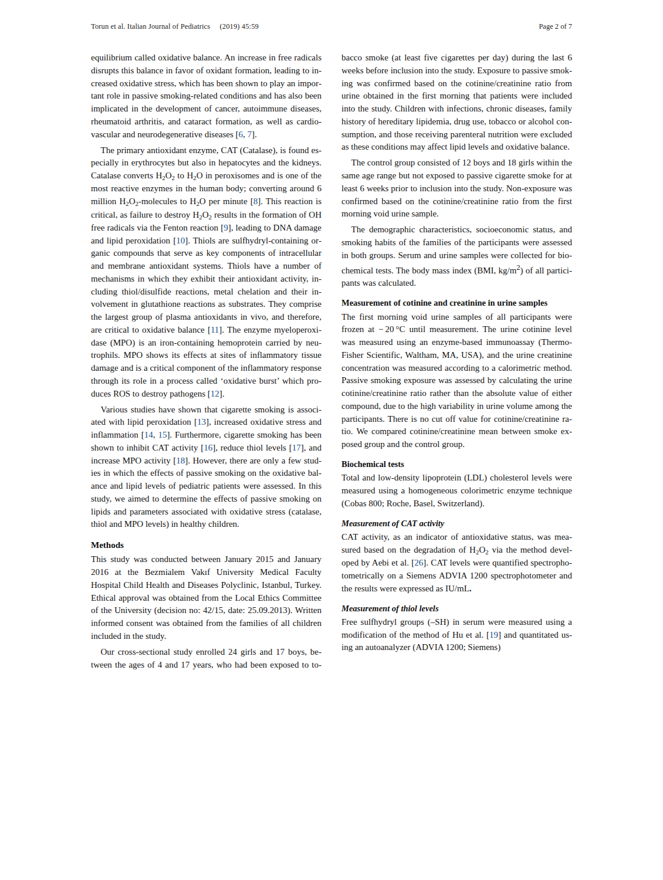Torun et al. Italian Journal of Pediatrics (2019) 45:59
Page 2 of 7
equilibrium called oxidative balance. An increase in free radicals disrupts this balance in favor of oxidant formation, leading to increased oxidative stress, which has been shown to play an important role in passive smoking-related conditions and has also been implicated in the development of cancer, autoimmune diseases, rheumatoid arthritis, and cataract formation, as well as cardiovascular and neurodegenerative diseases [6, 7].
The primary antioxidant enzyme, CAT (Catalase), is found especially in erythrocytes but also in hepatocytes and the kidneys. Catalase converts H2O2 to H2O in peroxisomes and is one of the most reactive enzymes in the human body; converting around 6 million H2O2-molecules to H2O per minute [8]. This reaction is critical, as failure to destroy H2O2 results in the formation of OH free radicals via the Fenton reaction [9], leading to DNA damage and lipid peroxidation [10]. Thiols are sulfhydryl-containing organic compounds that serve as key components of intracellular and membrane antioxidant systems. Thiols have a number of mechanisms in which they exhibit their antioxidant activity, including thiol/disulfide reactions, metal chelation and their involvement in glutathione reactions as substrates. They comprise the largest group of plasma antioxidants in vivo, and therefore, are critical to oxidative balance [11]. The enzyme myeloperoxidase (MPO) is an iron-containing hemoprotein carried by neutrophils. MPO shows its effects at sites of inflammatory tissue damage and is a critical component of the inflammatory response through its role in a process called ‘oxidative burst’ which produces ROS to destroy pathogens [12].
Various studies have shown that cigarette smoking is associated with lipid peroxidation [13], increased oxidative stress and inflammation [14, 15]. Furthermore, cigarette smoking has been shown to inhibit CAT activity [16], reduce thiol levels [17], and increase MPO activity [18]. However, there are only a few studies in which the effects of passive smoking on the oxidative balance and lipid levels of pediatric patients were assessed. In this study, we aimed to determine the effects of passive smoking on lipids and parameters associated with oxidative stress (catalase, thiol and MPO levels) in healthy children.
Methods
This study was conducted between January 2015 and January 2016 at the Bezmialem Vakıf University Medical Faculty Hospital Child Health and Diseases Polyclinic, Istanbul, Turkey. Ethical approval was obtained from the Local Ethics Committee of the University (decision no: 42/15, date: 25.09.2013). Written informed consent was obtained from the families of all children included in the study.
Our cross-sectional study enrolled 24 girls and 17 boys, between the ages of 4 and 17 years, who had been exposed to tobacco smoke (at least five cigarettes per day) during the last 6 weeks before inclusion into the study. Exposure to passive smoking was confirmed based on the cotinine/creatinine ratio from urine obtained in the first morning that patients were included into the study. Children with infections, chronic diseases, family history of hereditary lipidemia, drug use, tobacco or alcohol consumption, and those receiving parenteral nutrition were excluded as these conditions may affect lipid levels and oxidative balance.
The control group consisted of 12 boys and 18 girls within the same age range but not exposed to passive cigarette smoke for at least 6 weeks prior to inclusion into the study. Non-exposure was confirmed based on the cotinine/creatinine ratio from the first morning void urine sample.
The demographic characteristics, socioeconomic status, and smoking habits of the families of the participants were assessed in both groups. Serum and urine samples were collected for biochemical tests. The body mass index (BMI, kg/m2) of all participants was calculated.
Measurement of cotinine and creatinine in urine samples
The first morning void urine samples of all participants were frozen at − 20 °C until measurement. The urine cotinine level was measured using an enzyme-based immunoassay (Thermo-Fisher Scientific, Waltham, MA, USA), and the urine creatinine concentration was measured according to a calorimetric method. Passive smoking exposure was assessed by calculating the urine cotinine/creatinine ratio rather than the absolute value of either compound, due to the high variability in urine volume among the participants. There is no cut off value for cotinine/creatinine ratio. We compared cotinine/creatinine mean between smoke exposed group and the control group.
Biochemical tests
Total and low-density lipoprotein (LDL) cholesterol levels were measured using a homogeneous colorimetric enzyme technique (Cobas 800; Roche, Basel, Switzerland).
Measurement of CAT activity
CAT activity, as an indicator of antioxidative status, was measured based on the degradation of H2O2 via the method developed by Aebi et al. [26]. CAT levels were quantified spectrophotometrically on a Siemens ADVIA 1200 spectrophotometer and the results were expressed as IU/mL.
Measurement of thiol levels
Free sulfhydryl groups (–SH) in serum were measured using a modification of the method of Hu et al. [19] and quantitated using an autoanalyzer (ADVIA 1200; Siemens)